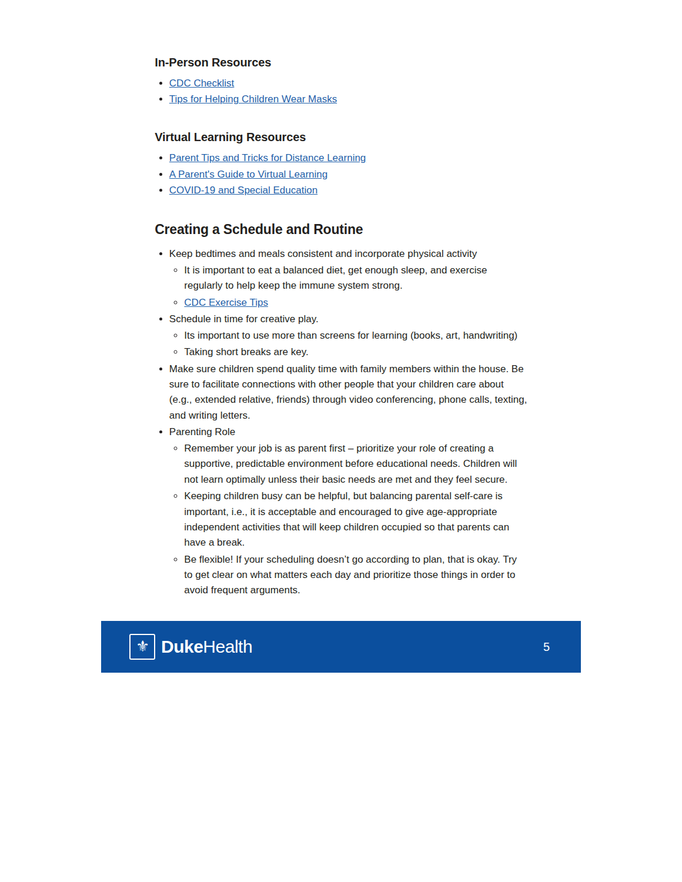In-Person Resources
CDC Checklist
Tips for Helping Children Wear Masks
Virtual Learning Resources
Parent Tips and Tricks for Distance Learning
A Parent's Guide to Virtual Learning
COVID-19 and Special Education
Creating a Schedule and Routine
Keep bedtimes and meals consistent and incorporate physical activity
It is important to eat a balanced diet, get enough sleep, and exercise regularly to help keep the immune system strong.
CDC Exercise Tips
Schedule in time for creative play.
Its important to use more than screens for learning (books, art, handwriting)
Taking short breaks are key.
Make sure children spend quality time with family members within the house. Be sure to facilitate connections with other people that your children care about (e.g., extended relative, friends) through video conferencing, phone calls, texting, and writing letters.
Parenting Role
Remember your job is as parent first – prioritize your role of creating a supportive, predictable environment before educational needs. Children will not learn optimally unless their basic needs are met and they feel secure.
Keeping children busy can be helpful, but balancing parental self-care is important, i.e., it is acceptable and encouraged to give age-appropriate independent activities that will keep children occupied so that parents can have a break.
Be flexible! If your scheduling doesn’t go according to plan, that is okay. Try to get clear on what matters each day and prioritize those things in order to avoid frequent arguments.
⚜
Duke Health
5